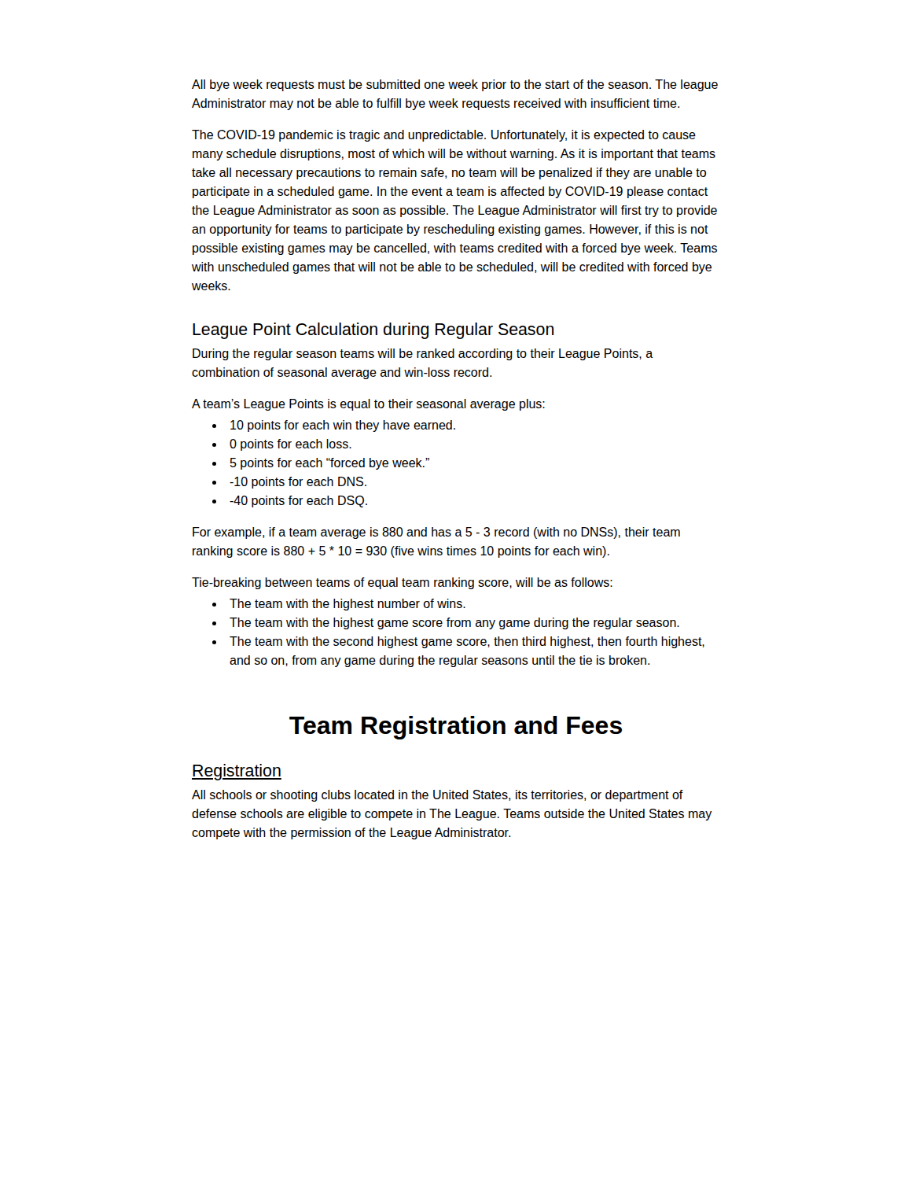All bye week requests must be submitted one week prior to the start of the season. The league Administrator may not be able to fulfill bye week requests received with insufficient time.
The COVID-19 pandemic is tragic and unpredictable. Unfortunately, it is expected to cause many schedule disruptions, most of which will be without warning. As it is important that teams take all necessary precautions to remain safe, no team will be penalized if they are unable to participate in a scheduled game. In the event a team is affected by COVID-19 please contact the League Administrator as soon as possible. The League Administrator will first try to provide an opportunity for teams to participate by rescheduling existing games. However, if this is not possible existing games may be cancelled, with teams credited with a forced bye week. Teams with unscheduled games that will not be able to be scheduled, will be credited with forced bye weeks.
League Point Calculation during Regular Season
During the regular season teams will be ranked according to their League Points, a combination of seasonal average and win-loss record.
A team’s League Points is equal to their seasonal average plus:
10 points for each win they have earned.
0 points for each loss.
5 points for each “forced bye week.”
-10 points for each DNS.
-40 points for each DSQ.
For example, if a team average is 880 and has a 5 - 3 record (with no DNSs), their team ranking score is 880 + 5 * 10 = 930 (five wins times 10 points for each win).
Tie-breaking between teams of equal team ranking score, will be as follows:
The team with the highest number of wins.
The team with the highest game score from any game during the regular season.
The team with the second highest game score, then third highest, then fourth highest, and so on, from any game during the regular seasons until the tie is broken.
Team Registration and Fees
Registration
All schools or shooting clubs located in the United States, its territories, or department of defense schools are eligible to compete in The League. Teams outside the United States may compete with the permission of the League Administrator.